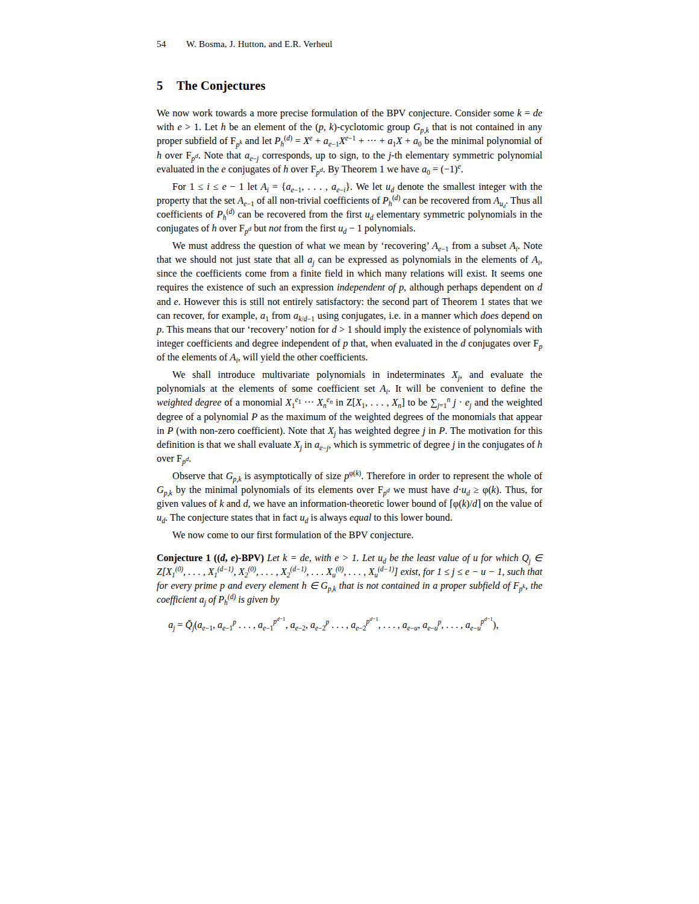54 W. Bosma, J. Hutton, and E.R. Verheul
5 The Conjectures
We now work towards a more precise formulation of the BPV conjecture. Consider some k = de with e > 1. Let h be an element of the (p, k)-cyclotomic group Gp,k that is not contained in any proper subfield of Fpk and let Ph(d) = Xe + ae−1Xe−1 + ··· + a1X + a0 be the minimal polynomial of h over Fpd. Note that ae−j corresponds, up to sign, to the j-th elementary symmetric polynomial evaluated in the e conjugates of h over Fpd. By Theorem 1 we have a0 = (−1)e.
For 1 ≤ i ≤ e − 1 let Ai = {ae−1, . . . , ae−i}. We let ud denote the smallest integer with the property that the set Ae−1 of all non-trivial coefficients of Ph(d) can be recovered from Aud. Thus all coefficients of Ph(d) can be recovered from the first ud elementary symmetric polynomials in the conjugates of h over Fpd but not from the first ud − 1 polynomials.
We must address the question of what we mean by ‘recovering’ Ae−1 from a subset Ai. Note that we should not just state that all aj can be expressed as polynomials in the elements of Ai, since the coefficients come from a finite field in which many relations will exist. It seems one requires the existence of such an expression independent of p, although perhaps dependent on d and e. However this is still not entirely satisfactory: the second part of Theorem 1 states that we can recover, for example, a1 from ak/d−1 using conjugates, i.e. in a manner which does depend on p. This means that our ‘recovery’ notion for d > 1 should imply the existence of polynomials with integer coefficients and degree independent of p that, when evaluated in the d conjugates over Fp of the elements of Ai, will yield the other coefficients.
We shall introduce multivariate polynomials in indeterminates Xj, and evaluate the polynomials at the elements of some coefficient set Ai. It will be convenient to define the weighted degree of a monomial X1e1 ··· Xnen in Z[X1, . . . , Xn] to be ∑j=1n j · ej and the weighted degree of a polynomial P as the maximum of the weighted degrees of the monomials that appear in P (with non-zero coefficient). Note that Xj has weighted degree j in P. The motivation for this definition is that we shall evaluate Xj in ae−j, which is symmetric of degree j in the conjugates of h over Fpd.
Observe that Gp,k is asymptotically of size pφ(k). Therefore in order to represent the whole of Gp,k by the minimal polynomials of its elements over Fpd we must have d·ud ≥ φ(k). Thus, for given values of k and d, we have an information-theoretic lower bound of ⌈φ(k)/d⌉ on the value of ud. The conjecture states that in fact ud is always equal to this lower bound.
We now come to our first formulation of the BPV conjecture.
Conjecture 1 ((d, e)-BPV) Let k = de, with e > 1. Let ud be the least value of u for which Qj ∈ Z[X1(0), . . . , X1(d−1), X2(0), . . . , X2(d−1), . . . Xu(0), . . . , Xu(d−1)] exist, for 1 ≤ j ≤ e − u − 1, such that for every prime p and every element h ∈ Gp,k that is not contained in a proper subfield of Fpk, the coefficient aj of Ph(d) is given by
aj = Q̄j(ae−1, ae−1p . . . , ae−1pd−1, ae−2, ae−2p . . . , ae−2pd−1, . . . , ae−u, ae−up, . . . , ae−upd−1),